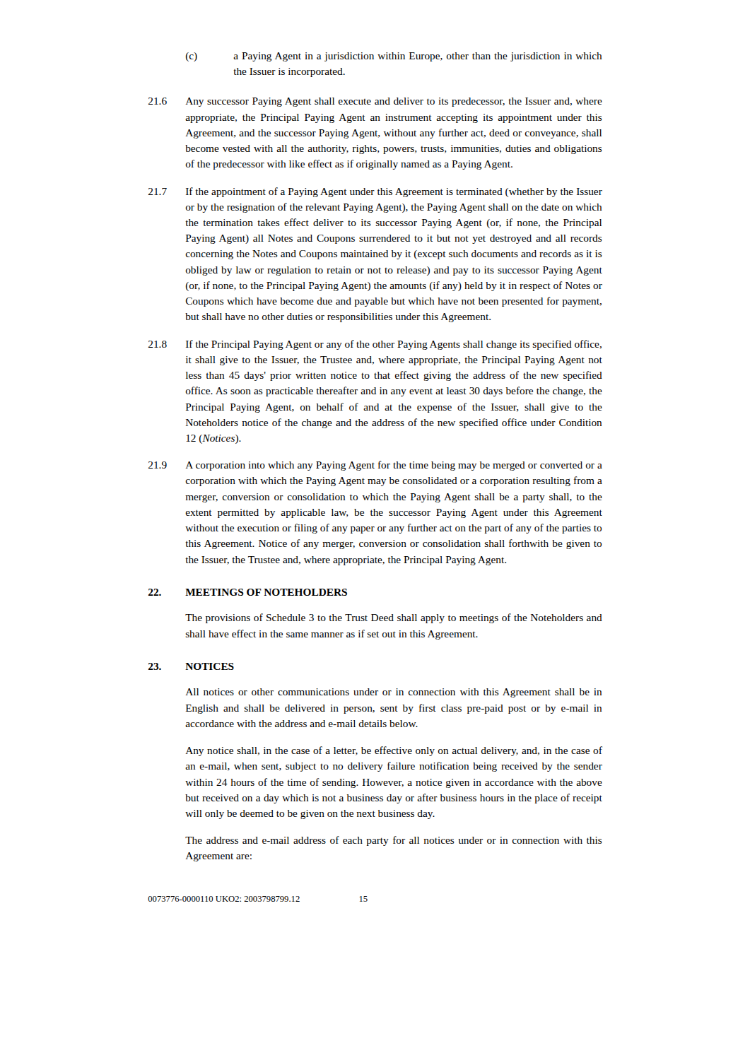(c)
a Paying Agent in a jurisdiction within Europe, other than the jurisdiction in which the Issuer is incorporated.
21.6
Any successor Paying Agent shall execute and deliver to its predecessor, the Issuer and, where appropriate, the Principal Paying Agent an instrument accepting its appointment under this Agreement, and the successor Paying Agent, without any further act, deed or conveyance, shall become vested with all the authority, rights, powers, trusts, immunities, duties and obligations of the predecessor with like effect as if originally named as a Paying Agent.
21.7
If the appointment of a Paying Agent under this Agreement is terminated (whether by the Issuer or by the resignation of the relevant Paying Agent), the Paying Agent shall on the date on which the termination takes effect deliver to its successor Paying Agent (or, if none, the Principal Paying Agent) all Notes and Coupons surrendered to it but not yet destroyed and all records concerning the Notes and Coupons maintained by it (except such documents and records as it is obliged by law or regulation to retain or not to release) and pay to its successor Paying Agent (or, if none, to the Principal Paying Agent) the amounts (if any) held by it in respect of Notes or Coupons which have become due and payable but which have not been presented for payment, but shall have no other duties or responsibilities under this Agreement.
21.8
If the Principal Paying Agent or any of the other Paying Agents shall change its specified office, it shall give to the Issuer, the Trustee and, where appropriate, the Principal Paying Agent not less than 45 days' prior written notice to that effect giving the address of the new specified office. As soon as practicable thereafter and in any event at least 30 days before the change, the Principal Paying Agent, on behalf of and at the expense of the Issuer, shall give to the Noteholders notice of the change and the address of the new specified office under Condition 12 (Notices).
21.9
A corporation into which any Paying Agent for the time being may be merged or converted or a corporation with which the Paying Agent may be consolidated or a corporation resulting from a merger, conversion or consolidation to which the Paying Agent shall be a party shall, to the extent permitted by applicable law, be the successor Paying Agent under this Agreement without the execution or filing of any paper or any further act on the part of any of the parties to this Agreement. Notice of any merger, conversion or consolidation shall forthwith be given to the Issuer, the Trustee and, where appropriate, the Principal Paying Agent.
22. MEETINGS OF NOTEHOLDERS
The provisions of Schedule 3 to the Trust Deed shall apply to meetings of the Noteholders and shall have effect in the same manner as if set out in this Agreement.
23. NOTICES
All notices or other communications under or in connection with this Agreement shall be in English and shall be delivered in person, sent by first class pre-paid post or by e-mail in accordance with the address and e-mail details below.
Any notice shall, in the case of a letter, be effective only on actual delivery, and, in the case of an e-mail, when sent, subject to no delivery failure notification being received by the sender within 24 hours of the time of sending. However, a notice given in accordance with the above but received on a day which is not a business day or after business hours in the place of receipt will only be deemed to be given on the next business day.
The address and e-mail address of each party for all notices under or in connection with this Agreement are:
0073776-0000110 UKO2: 2003798799.12 15